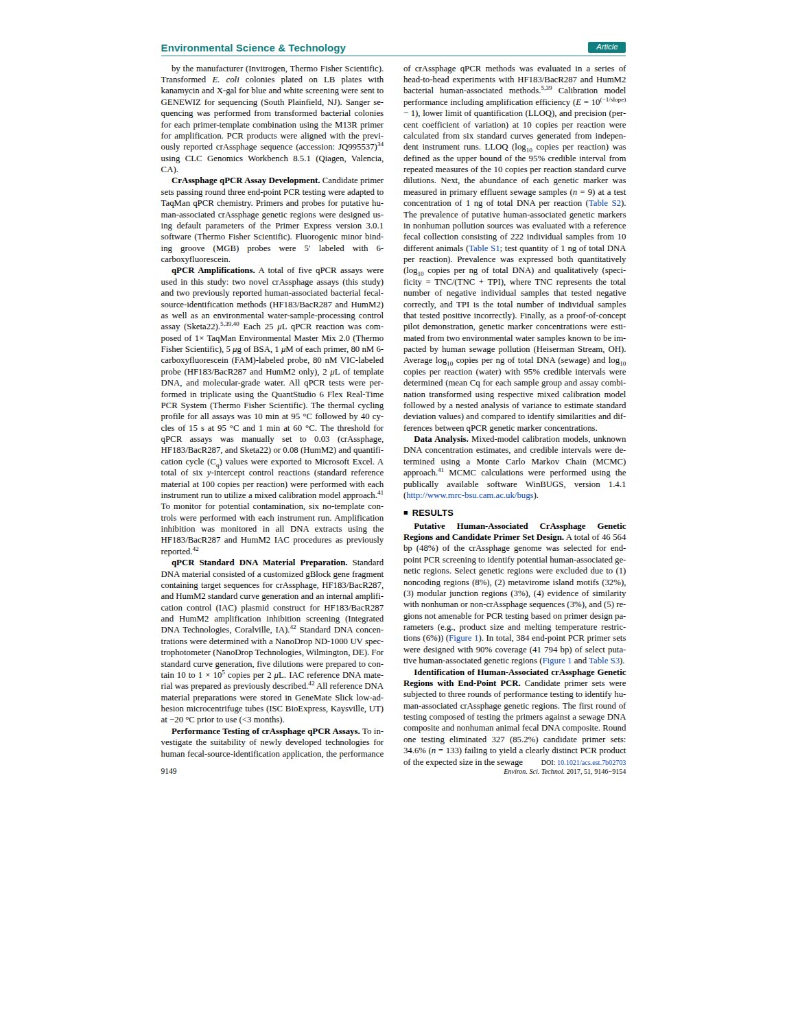Environmental Science & Technology
Article
by the manufacturer (Invitrogen, Thermo Fisher Scientific). Transformed E. coli colonies plated on LB plates with kanamycin and X-gal for blue and white screening were sent to GENEWIZ for sequencing (South Plainfield, NJ). Sanger sequencing was performed from transformed bacterial colonies for each primer-template combination using the M13R primer for amplification. PCR products were aligned with the previously reported crAssphage sequence (accession: JQ995537)34 using CLC Genomics Workbench 8.5.1 (Qiagen, Valencia, CA).
CrAssphage qPCR Assay Development. Candidate primer sets passing round three end-point PCR testing were adapted to TaqMan qPCR chemistry. Primers and probes for putative human-associated crAssphage genetic regions were designed using default parameters of the Primer Express version 3.0.1 software (Thermo Fisher Scientific). Fluorogenic minor binding groove (MGB) probes were 5′ labeled with 6-carboxyfluorescein.
qPCR Amplifications. A total of five qPCR assays were used in this study: two novel crAssphage assays (this study) and two previously reported human-associated bacterial fecal-source-identification methods (HF183/BacR287 and HumM2) as well as an environmental water-sample-processing control assay (Sketa22).5,39,40 Each 25 μ L qPCR reaction was composed of 1× TaqMan Environmental Master Mix 2.0 (Thermo Fisher Scientific), 5 μg of BSA, 1 μ M of each primer, 80 nM 6-carboxyfluorescein (FAM)-labeled probe, 80 nM VIC-labeled probe (HF183/BacR287 and HumM2 only), 2 μ L of template DNA, and molecular-grade water. All qPCR tests were performed in triplicate using the QuantStudio 6 Flex Real-Time PCR System (Thermo Fisher Scientific). The thermal cycling profile for all assays was 10 min at 95 °C followed by 40 cycles of 15 s at 95 °C and 1 min at 60 °C. The threshold for qPCR assays was manually set to 0.03 (crAssphage, HF183/BacR287, and Sketa22) or 0.08 (HumM2) and quantification cycle (Cq) values were exported to Microsoft Excel. A total of six y-intercept control reactions (standard reference material at 100 copies per reaction) were performed with each instrument run to utilize a mixed calibration model approach.41 To monitor for potential contamination, six no-template controls were performed with each instrument run. Amplification inhibition was monitored in all DNA extracts using the HF183/BacR287 and HumM2 IAC procedures as previously reported.42
qPCR Standard DNA Material Preparation. Standard DNA material consisted of a customized gBlock gene fragment containing target sequences for crAssphage, HF183/BacR287, and HumM2 standard curve generation and an internal amplification control (IAC) plasmid construct for HF183/BacR287 and HumM2 amplification inhibition screening (Integrated DNA Technologies, Coralville, IA).42 Standard DNA concentrations were determined with a NanoDrop ND-1000 UV spectrophotometer (NanoDrop Technologies, Wilmington, DE). For standard curve generation, five dilutions were prepared to contain 10 to 1 × 105 copies per 2 μ L. IAC reference DNA material was prepared as previously described.42 All reference DNA material preparations were stored in GeneMate Slick low-adhesion microcentrifuge tubes (ISC BioExpress, Kaysville, UT) at −20 °C prior to use (<3 months).
Performance Testing of crAssphage qPCR Assays. To investigate the suitability of newly developed technologies for human fecal-source-identification application, the performance of crAssphage qPCR methods was evaluated in a series of head-to-head experiments with HF183/BacR287 and HumM2 bacterial human-associated methods.5,39 Calibration model performance including amplification efficiency (E = 10(−1/slope) − 1), lower limit of quantification (LLOQ), and precision (percent coefficient of variation) at 10 copies per reaction were calculated from six standard curves generated from independent instrument runs. LLOQ (log10 copies per reaction) was defined as the upper bound of the 95% credible interval from repeated measures of the 10 copies per reaction standard curve dilutions. Next, the abundance of each genetic marker was measured in primary effluent sewage samples (n = 9) at a test concentration of 1 ng of total DNA per reaction (Table S2). The prevalence of putative human-associated genetic markers in nonhuman pollution sources was evaluated with a reference fecal collection consisting of 222 individual samples from 10 different animals (Table S1; test quantity of 1 ng of total DNA per reaction). Prevalence was expressed both quantitatively (log10 copies per ng of total DNA) and qualitatively (specificity = TNC/(TNC + TPI), where TNC represents the total number of negative individual samples that tested negative correctly, and TPI is the total number of individual samples that tested positive incorrectly). Finally, as a proof-of-concept pilot demonstration, genetic marker concentrations were estimated from two environmental water samples known to be impacted by human sewage pollution (Heiserman Stream, OH). Average log10 copies per ng of total DNA (sewage) and log10 copies per reaction (water) with 95% credible intervals were determined (mean Cq for each sample group and assay combination transformed using respective mixed calibration model followed by a nested analysis of variance to estimate standard deviation values) and compared to identify similarities and differences between qPCR genetic marker concentrations.
Data Analysis. Mixed-model calibration models, unknown DNA concentration estimates, and credible intervals were determined using a Monte Carlo Markov Chain (MCMC) approach.41 MCMC calculations were performed using the publically available software WinBUGS, version 1.4.1 (http://www.mrc-bsu.cam.ac.uk/bugs).
RESULTS
Putative Human-Associated CrAssphage Genetic Regions and Candidate Primer Set Design. A total of 46 564 bp (48%) of the crAssphage genome was selected for end-point PCR screening to identify potential human-associated genetic regions. Select genetic regions were excluded due to (1) noncoding regions (8%), (2) metavirome island motifs (32%), (3) modular junction regions (3%), (4) evidence of similarity with nonhuman or non-crAssphage sequences (3%), and (5) regions not amenable for PCR testing based on primer design parameters (e.g., product size and melting temperature restrictions (6%)) (Figure 1). In total, 384 end-point PCR primer sets were designed with 90% coverage (41 794 bp) of select putative human-associated genetic regions (Figure 1 and Table S3).
Identification of Human-Associated crAssphage Genetic Regions with End-Point PCR. Candidate primer sets were subjected to three rounds of performance testing to identify human-associated crAssphage genetic regions. The first round of testing composed of testing the primers against a sewage DNA composite and nonhuman animal fecal DNA composite. Round one testing eliminated 327 (85.2%) candidate primer sets: 34.6% (n = 133) failing to yield a clearly distinct PCR product of the expected size in the sewage
9149
DOI: 10.1021/acs.est.7b02703
Environ. Sci. Technol. 2017, 51, 9146−9154